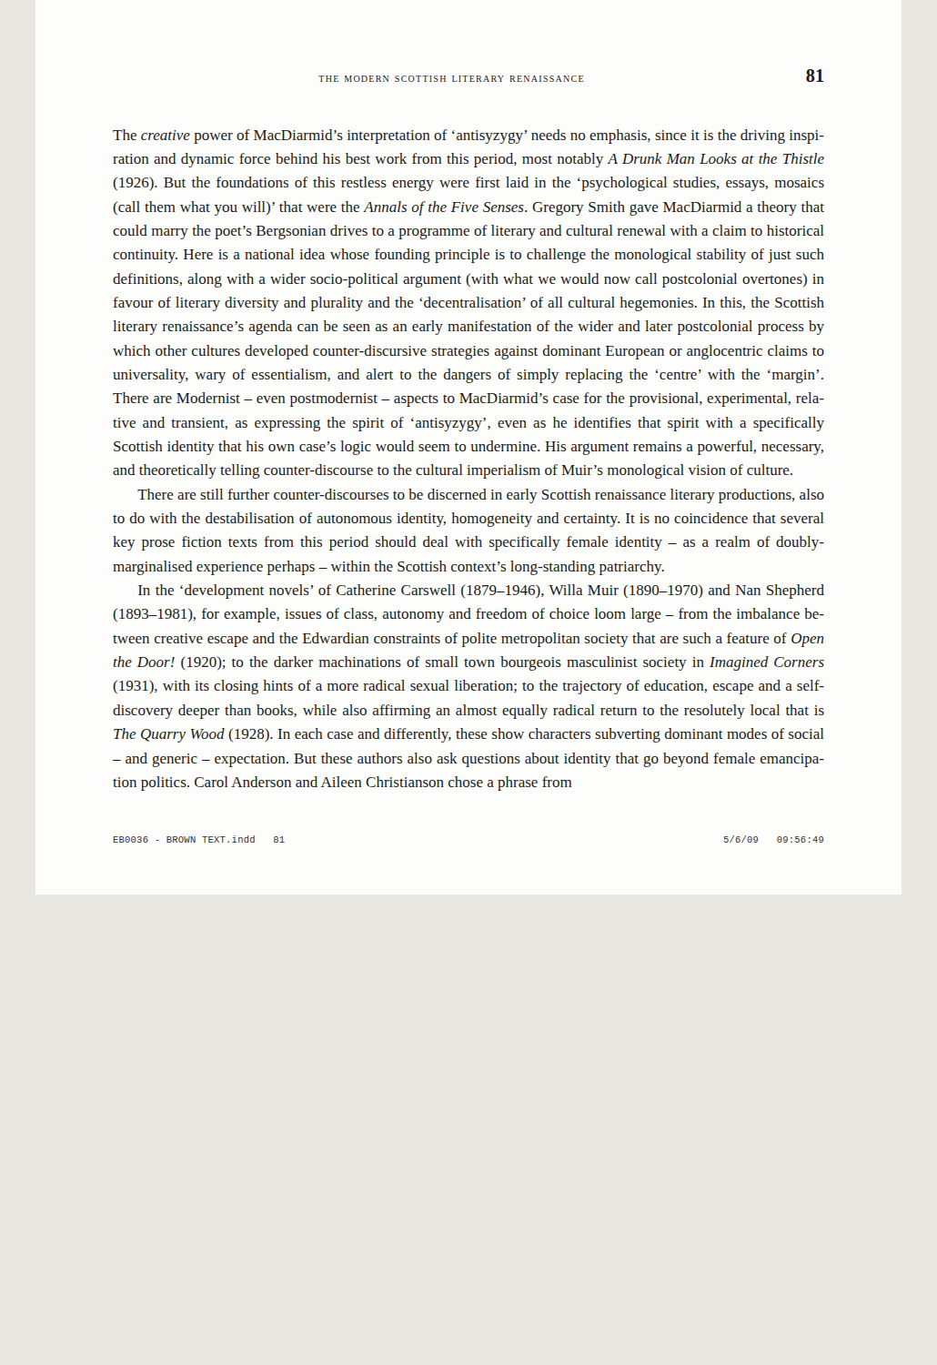the modern scottish literary renaissance 81
The creative power of MacDiarmid’s interpretation of ‘antisyzygy’ needs no emphasis, since it is the driving inspiration and dynamic force behind his best work from this period, most notably A Drunk Man Looks at the Thistle (1926). But the foundations of this restless energy were first laid in the ‘psychological studies, essays, mosaics (call them what you will)’ that were the Annals of the Five Senses. Gregory Smith gave MacDiarmid a theory that could marry the poet’s Bergsonian drives to a programme of literary and cultural renewal with a claim to historical continuity. Here is a national idea whose founding principle is to challenge the monological stability of just such definitions, along with a wider socio-political argument (with what we would now call postcolonial overtones) in favour of literary diversity and plurality and the ‘decentralisation’ of all cultural hegemonies. In this, the Scottish literary renaissance’s agenda can be seen as an early manifestation of the wider and later postcolonial process by which other cultures developed counter-discursive strategies against dominant European or anglocentric claims to universality, wary of essentialism, and alert to the dangers of simply replacing the ‘centre’ with the ‘margin’. There are Modernist – even postmodernist – aspects to MacDiarmid’s case for the provisional, experimental, relative and transient, as expressing the spirit of ‘antisyzygy’, even as he identifies that spirit with a specifically Scottish identity that his own case’s logic would seem to undermine. His argument remains a powerful, necessary, and theoretically telling counter-discourse to the cultural imperialism of Muir’s monological vision of culture.
There are still further counter-discourses to be discerned in early Scottish renaissance literary productions, also to do with the destabilisation of autonomous identity, homogeneity and certainty. It is no coincidence that several key prose fiction texts from this period should deal with specifically female identity – as a realm of doubly-marginalised experience perhaps – within the Scottish context’s long-standing patriarchy.
In the ‘development novels’ of Catherine Carswell (1879–1946), Willa Muir (1890–1970) and Nan Shepherd (1893–1981), for example, issues of class, autonomy and freedom of choice loom large – from the imbalance between creative escape and the Edwardian constraints of polite metropolitan society that are such a feature of Open the Door! (1920); to the darker machinations of small town bourgeois masculinist society in Imagined Corners (1931), with its closing hints of a more radical sexual liberation; to the trajectory of education, escape and a self-discovery deeper than books, while also affirming an almost equally radical return to the resolutely local that is The Quarry Wood (1928). In each case and differently, these show characters subverting dominant modes of social – and generic – expectation. But these authors also ask questions about identity that go beyond female emancipation politics. Carol Anderson and Aileen Christianson chose a phrase from
EB0036 - BROWN TEXT.indd 81 5/6/09 09:56:49